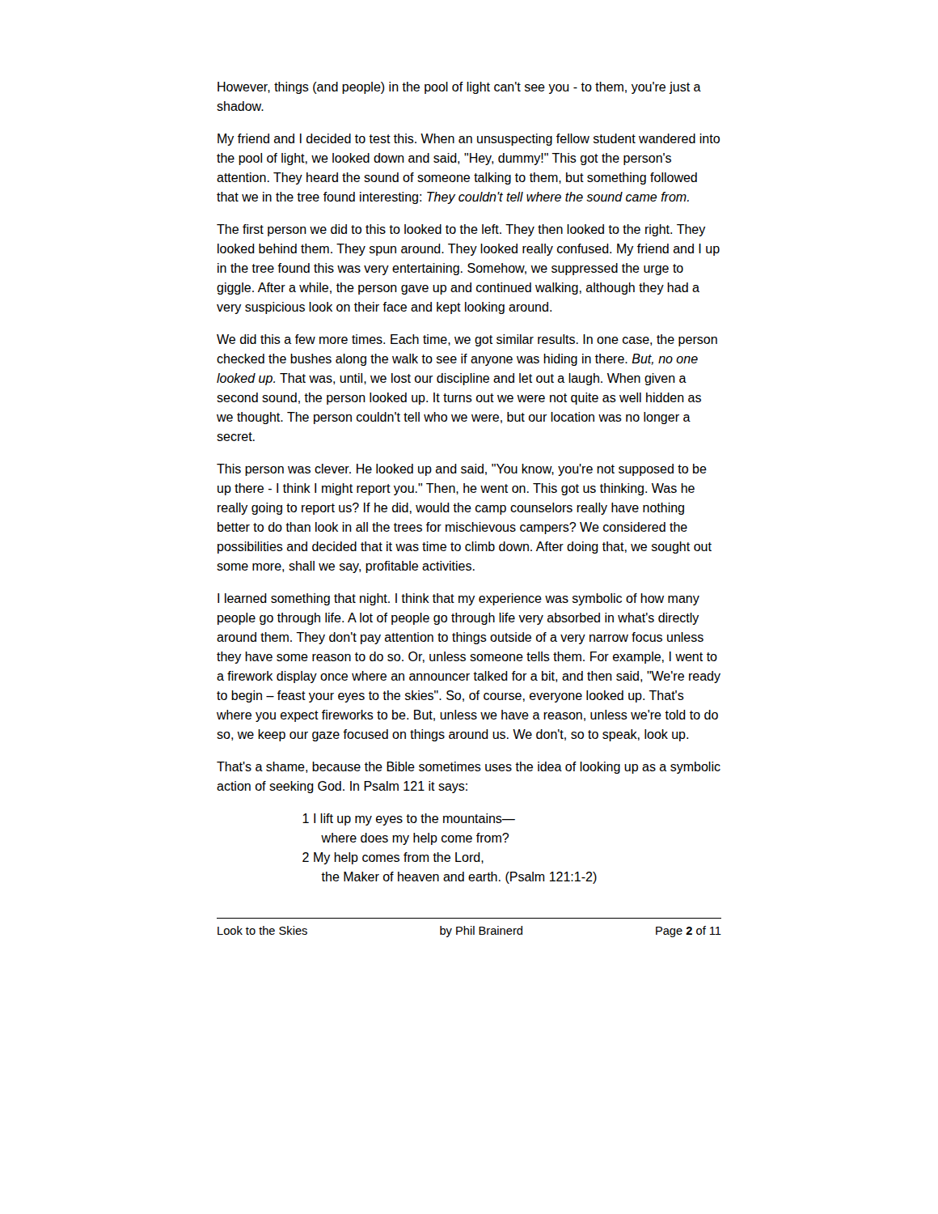However, things (and people) in the pool of light can't see you - to them, you're just a shadow.
My friend and I decided to test this. When an unsuspecting fellow student wandered into the pool of light, we looked down and said, "Hey, dummy!" This got the person's attention. They heard the sound of someone talking to them, but something followed that we in the tree found interesting: They couldn't tell where the sound came from.
The first person we did to this to looked to the left. They then looked to the right. They looked behind them. They spun around. They looked really confused. My friend and I up in the tree found this was very entertaining. Somehow, we suppressed the urge to giggle. After a while, the person gave up and continued walking, although they had a very suspicious look on their face and kept looking around.
We did this a few more times. Each time, we got similar results. In one case, the person checked the bushes along the walk to see if anyone was hiding in there. But, no one looked up. That was, until, we lost our discipline and let out a laugh. When given a second sound, the person looked up. It turns out we were not quite as well hidden as we thought. The person couldn't tell who we were, but our location was no longer a secret.
This person was clever. He looked up and said, "You know, you're not supposed to be up there - I think I might report you." Then, he went on. This got us thinking. Was he really going to report us? If he did, would the camp counselors really have nothing better to do than look in all the trees for mischievous campers? We considered the possibilities and decided that it was time to climb down. After doing that, we sought out some more, shall we say, profitable activities.
I learned something that night. I think that my experience was symbolic of how many people go through life. A lot of people go through life very absorbed in what's directly around them. They don't pay attention to things outside of a very narrow focus unless they have some reason to do so. Or, unless someone tells them. For example, I went to a firework display once where an announcer talked for a bit, and then said, "We're ready to begin – feast your eyes to the skies". So, of course, everyone looked up. That's where you expect fireworks to be. But, unless we have a reason, unless we're told to do so, we keep our gaze focused on things around us. We don't, so to speak, look up.
That's a shame, because the Bible sometimes uses the idea of looking up as a symbolic action of seeking God. In Psalm 121 it says:
1 I lift up my eyes to the mountains— where does my help come from? 2 My help comes from the Lord, the Maker of heaven and earth. (Psalm 121:1-2)
Look to the Skies by Phil Brainerd Page 2 of 11